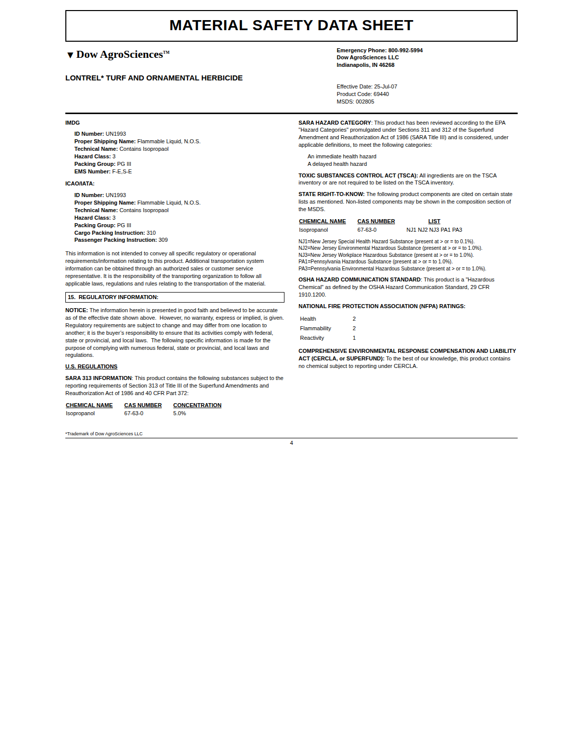MATERIAL SAFETY DATA SHEET
▼Dow AgroSciencesTM
LONTREL* TURF AND ORNAMENTAL HERBICIDE
Emergency Phone: 800-992-5994
Dow AgroSciences LLC
Indianapolis, IN 46268
Effective Date: 25-Jul-07
Product Code: 69440
MSDS: 002805
IMDG
ID Number: UN1993
Proper Shipping Name: Flammable Liquid, N.O.S.
Technical Name: Contains Isopropaol
Hazard Class: 3
Packing Group: PG III
EMS Number: F-E,S-E
ICAO/IATA:
ID Number: UN1993
Proper Shipping Name: Flammable Liquid, N.O.S.
Technical Name: Contains Isopropaol
Hazard Class: 3
Packing Group: PG III
Cargo Packing Instruction: 310
Passenger Packing Instruction: 309
This information is not intended to convey all specific regulatory or operational requirements/information relating to this product. Additional transportation system information can be obtained through an authorized sales or customer service representative. It is the responsibility of the transporting organization to follow all applicable laws, regulations and rules relating to the transportation of the material.
15. REGULATORY INFORMATION:
NOTICE: The information herein is presented in good faith and believed to be accurate as of the effective date shown above. However, no warranty, express or implied, is given. Regulatory requirements are subject to change and may differ from one location to another; it is the buyer’s responsibility to ensure that its activities comply with federal, state or provincial, and local laws. The following specific information is made for the purpose of complying with numerous federal, state or provincial, and local laws and regulations.
U.S. REGULATIONS
SARA 313 INFORMATION: This product contains the following substances subject to the reporting requirements of Section 313 of Title III of the Superfund Amendments and Reauthorization Act of 1986 and 40 CFR Part 372:
| CHEMICAL NAME | CAS NUMBER | CONCENTRATION |
| --- | --- | --- |
| Isopropanol | 67-63-0 | 5.0% |
SARA HAZARD CATEGORY: This product has been reviewed according to the EPA "Hazard Categories" promulgated under Sections 311 and 312 of the Superfund Amendment and Reauthorization Act of 1986 (SARA Title III) and is considered, under applicable definitions, to meet the following categories:
An immediate health hazard
A delayed health hazard
TOXIC SUBSTANCES CONTROL ACT (TSCA): All ingredients are on the TSCA inventory or are not required to be listed on the TSCA inventory.
STATE RIGHT-TO-KNOW: The following product components are cited on certain state lists as mentioned. Non-listed components may be shown in the composition section of the MSDS.
| CHEMICAL NAME | CAS NUMBER | LIST |
| --- | --- | --- |
| Isopropanol | 67-63-0 | NJ1 NJ2 NJ3 PA1 PA3 |
NJ1=New Jersey Special Health Hazard Substance (present at > or = to 0.1%).
NJ2=New Jersey Environmental Hazardous Substance (present at > or = to 1.0%).
NJ3=New Jersey Workplace Hazardous Substance (present at > or = to 1.0%).
PA1=Pennsylvania Hazardous Substance (present at > or = to 1.0%).
PA3=Pennsylvania Environmental Hazardous Substance (present at > or = to 1.0%).
OSHA HAZARD COMMUNICATION STANDARD: This product is a "Hazardous Chemical" as defined by the OSHA Hazard Communication Standard, 29 CFR 1910.1200.
NATIONAL FIRE PROTECTION ASSOCIATION (NFPA) RATINGS:
| Health | 2 |
| Flammability | 2 |
| Reactivity | 1 |
COMPREHENSIVE ENVIRONMENTAL RESPONSE COMPENSATION AND LIABILITY ACT (CERCLA, or SUPERFUND): To the best of our knowledge, this product contains no chemical subject to reporting under CERCLA.
*Trademark of Dow AgroSciences LLC
4